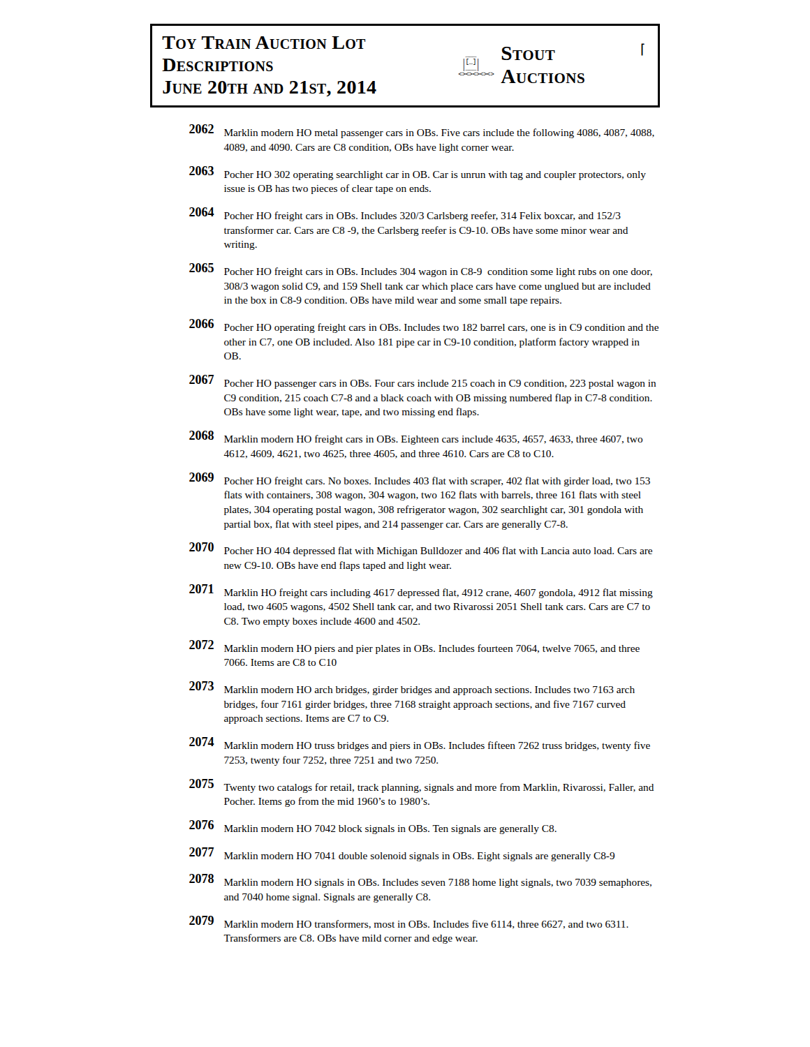Toy Train Auction Lot Descriptions
June 20th and 21st, 2014
___ |[_]| |___| <><><><><>
Stout Auctions
⌈
2062
Marklin modern HO metal passenger cars in OBs. Five cars include the following 4086, 4087, 4088, 4089, and 4090. Cars are C8 condition, OBs have light corner wear.
2063
Pocher HO 302 operating searchlight car in OB. Car is unrun with tag and coupler protectors, only issue is OB has two pieces of clear tape on ends.
2064
Pocher HO freight cars in OBs. Includes 320/3 Carlsberg reefer, 314 Felix boxcar, and 152/3 transformer car. Cars are C8 -9, the Carlsberg reefer is C9-10. OBs have some minor wear and writing.
2065
Pocher HO freight cars in OBs. Includes 304 wagon in C8-9 condition some light rubs on one door, 308/3 wagon solid C9, and 159 Shell tank car which place cars have come unglued but are included in the box in C8-9 condition. OBs have mild wear and some small tape repairs.
2066
Pocher HO operating freight cars in OBs. Includes two 182 barrel cars, one is in C9 condition and the other in C7, one OB included. Also 181 pipe car in C9-10 condition, platform factory wrapped in OB.
2067
Pocher HO passenger cars in OBs. Four cars include 215 coach in C9 condition, 223 postal wagon in C9 condition, 215 coach C7-8 and a black coach with OB missing numbered flap in C7-8 condition. OBs have some light wear, tape, and two missing end flaps.
2068
Marklin modern HO freight cars in OBs. Eighteen cars include 4635, 4657, 4633, three 4607, two 4612, 4609, 4621, two 4625, three 4605, and three 4610. Cars are C8 to C10.
2069
Pocher HO freight cars. No boxes. Includes 403 flat with scraper, 402 flat with girder load, two 153 flats with containers, 308 wagon, 304 wagon, two 162 flats with barrels, three 161 flats with steel plates, 304 operating postal wagon, 308 refrigerator wagon, 302 searchlight car, 301 gondola with partial box, flat with steel pipes, and 214 passenger car. Cars are generally C7-8.
2070
Pocher HO 404 depressed flat with Michigan Bulldozer and 406 flat with Lancia auto load. Cars are new C9-10. OBs have end flaps taped and light wear.
2071
Marklin HO freight cars including 4617 depressed flat, 4912 crane, 4607 gondola, 4912 flat missing load, two 4605 wagons, 4502 Shell tank car, and two Rivarossi 2051 Shell tank cars. Cars are C7 to C8. Two empty boxes include 4600 and 4502.
2072
Marklin modern HO piers and pier plates in OBs. Includes fourteen 7064, twelve 7065, and three 7066. Items are C8 to C10
2073
Marklin modern HO arch bridges, girder bridges and approach sections. Includes two 7163 arch bridges, four 7161 girder bridges, three 7168 straight approach sections, and five 7167 curved approach sections. Items are C7 to C9.
2074
Marklin modern HO truss bridges and piers in OBs. Includes fifteen 7262 truss bridges, twenty five 7253, twenty four 7252, three 7251 and two 7250.
2075
Twenty two catalogs for retail, track planning, signals and more from Marklin, Rivarossi, Faller, and Pocher. Items go from the mid 1960’s to 1980’s.
2076
Marklin modern HO 7042 block signals in OBs. Ten signals are generally C8.
2077
Marklin modern HO 7041 double solenoid signals in OBs. Eight signals are generally C8-9
2078
Marklin modern HO signals in OBs. Includes seven 7188 home light signals, two 7039 semaphores, and 7040 home signal. Signals are generally C8.
2079
Marklin modern HO transformers, most in OBs. Includes five 6114, three 6627, and two 6311. Transformers are C8. OBs have mild corner and edge wear.